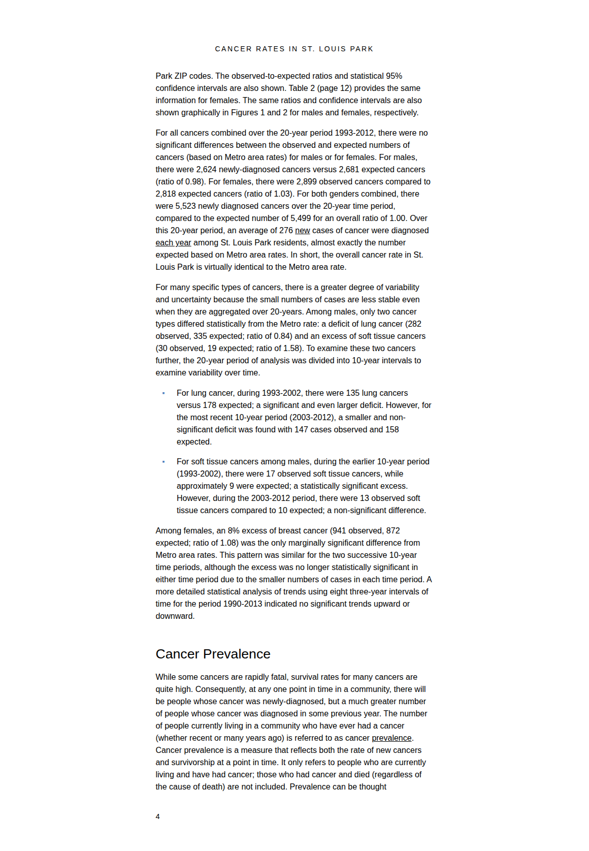Cancer Rates in St. Louis Park
Park ZIP codes. The observed-to-expected ratios and statistical 95% confidence intervals are also shown. Table 2 (page 12) provides the same information for females. The same ratios and confidence intervals are also shown graphically in Figures 1 and 2 for males and females, respectively.
For all cancers combined over the 20-year period 1993-2012, there were no significant differences between the observed and expected numbers of cancers (based on Metro area rates) for males or for females. For males, there were 2,624 newly-diagnosed cancers versus 2,681 expected cancers (ratio of 0.98). For females, there were 2,899 observed cancers compared to 2,818 expected cancers (ratio of 1.03). For both genders combined, there were 5,523 newly diagnosed cancers over the 20-year time period, compared to the expected number of 5,499 for an overall ratio of 1.00. Over this 20-year period, an average of 276 new cases of cancer were diagnosed each year among St. Louis Park residents, almost exactly the number expected based on Metro area rates. In short, the overall cancer rate in St. Louis Park is virtually identical to the Metro area rate.
For many specific types of cancers, there is a greater degree of variability and uncertainty because the small numbers of cases are less stable even when they are aggregated over 20-years. Among males, only two cancer types differed statistically from the Metro rate: a deficit of lung cancer (282 observed, 335 expected; ratio of 0.84) and an excess of soft tissue cancers (30 observed, 19 expected; ratio of 1.58). To examine these two cancers further, the 20-year period of analysis was divided into 10-year intervals to examine variability over time.
For lung cancer, during 1993-2002, there were 135 lung cancers versus 178 expected; a significant and even larger deficit. However, for the most recent 10-year period (2003-2012), a smaller and non-significant deficit was found with 147 cases observed and 158 expected.
For soft tissue cancers among males, during the earlier 10-year period (1993-2002), there were 17 observed soft tissue cancers, while approximately 9 were expected; a statistically significant excess. However, during the 2003-2012 period, there were 13 observed soft tissue cancers compared to 10 expected; a non-significant difference.
Among females, an 8% excess of breast cancer (941 observed, 872 expected; ratio of 1.08) was the only marginally significant difference from Metro area rates. This pattern was similar for the two successive 10-year time periods, although the excess was no longer statistically significant in either time period due to the smaller numbers of cases in each time period. A more detailed statistical analysis of trends using eight three-year intervals of time for the period 1990-2013 indicated no significant trends upward or downward.
Cancer Prevalence
While some cancers are rapidly fatal, survival rates for many cancers are quite high. Consequently, at any one point in time in a community, there will be people whose cancer was newly-diagnosed, but a much greater number of people whose cancer was diagnosed in some previous year. The number of people currently living in a community who have ever had a cancer (whether recent or many years ago) is referred to as cancer prevalence. Cancer prevalence is a measure that reflects both the rate of new cancers and survivorship at a point in time. It only refers to people who are currently living and have had cancer; those who had cancer and died (regardless of the cause of death) are not included. Prevalence can be thought
4